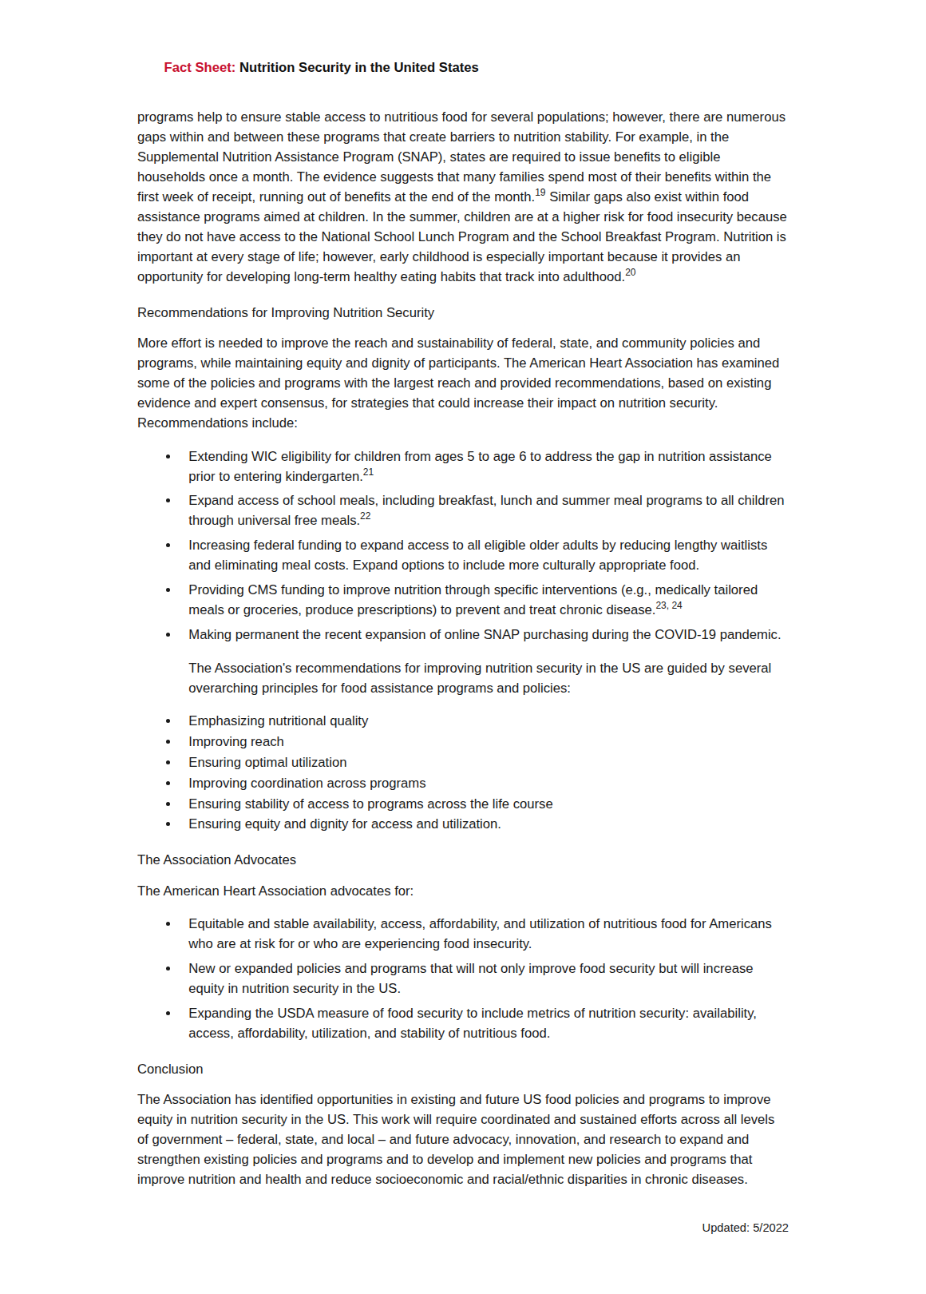Fact Sheet: Nutrition Security in the United States
programs help to ensure stable access to nutritious food for several populations; however, there are numerous gaps within and between these programs that create barriers to nutrition stability. For example, in the Supplemental Nutrition Assistance Program (SNAP), states are required to issue benefits to eligible households once a month. The evidence suggests that many families spend most of their benefits within the first week of receipt, running out of benefits at the end of the month.19 Similar gaps also exist within food assistance programs aimed at children. In the summer, children are at a higher risk for food insecurity because they do not have access to the National School Lunch Program and the School Breakfast Program. Nutrition is important at every stage of life; however, early childhood is especially important because it provides an opportunity for developing long-term healthy eating habits that track into adulthood.20
Recommendations for Improving Nutrition Security
More effort is needed to improve the reach and sustainability of federal, state, and community policies and programs, while maintaining equity and dignity of participants. The American Heart Association has examined some of the policies and programs with the largest reach and provided recommendations, based on existing evidence and expert consensus, for strategies that could increase their impact on nutrition security. Recommendations include:
Extending WIC eligibility for children from ages 5 to age 6 to address the gap in nutrition assistance prior to entering kindergarten.21
Expand access of school meals, including breakfast, lunch and summer meal programs to all children through universal free meals.22
Increasing federal funding to expand access to all eligible older adults by reducing lengthy waitlists and eliminating meal costs. Expand options to include more culturally appropriate food.
Providing CMS funding to improve nutrition through specific interventions (e.g., medically tailored meals or groceries, produce prescriptions) to prevent and treat chronic disease.23, 24
Making permanent the recent expansion of online SNAP purchasing during the COVID-19 pandemic.
The Association's recommendations for improving nutrition security in the US are guided by several overarching principles for food assistance programs and policies:
Emphasizing nutritional quality
Improving reach
Ensuring optimal utilization
Improving coordination across programs
Ensuring stability of access to programs across the life course
Ensuring equity and dignity for access and utilization.
The Association Advocates
The American Heart Association advocates for:
Equitable and stable availability, access, affordability, and utilization of nutritious food for Americans who are at risk for or who are experiencing food insecurity.
New or expanded policies and programs that will not only improve food security but will increase equity in nutrition security in the US.
Expanding the USDA measure of food security to include metrics of nutrition security: availability, access, affordability, utilization, and stability of nutritious food.
Conclusion
The Association has identified opportunities in existing and future US food policies and programs to improve equity in nutrition security in the US. This work will require coordinated and sustained efforts across all levels of government – federal, state, and local – and future advocacy, innovation, and research to expand and strengthen existing policies and programs and to develop and implement new policies and programs that improve nutrition and health and reduce socioeconomic and racial/ethnic disparities in chronic diseases.
Updated: 5/2022